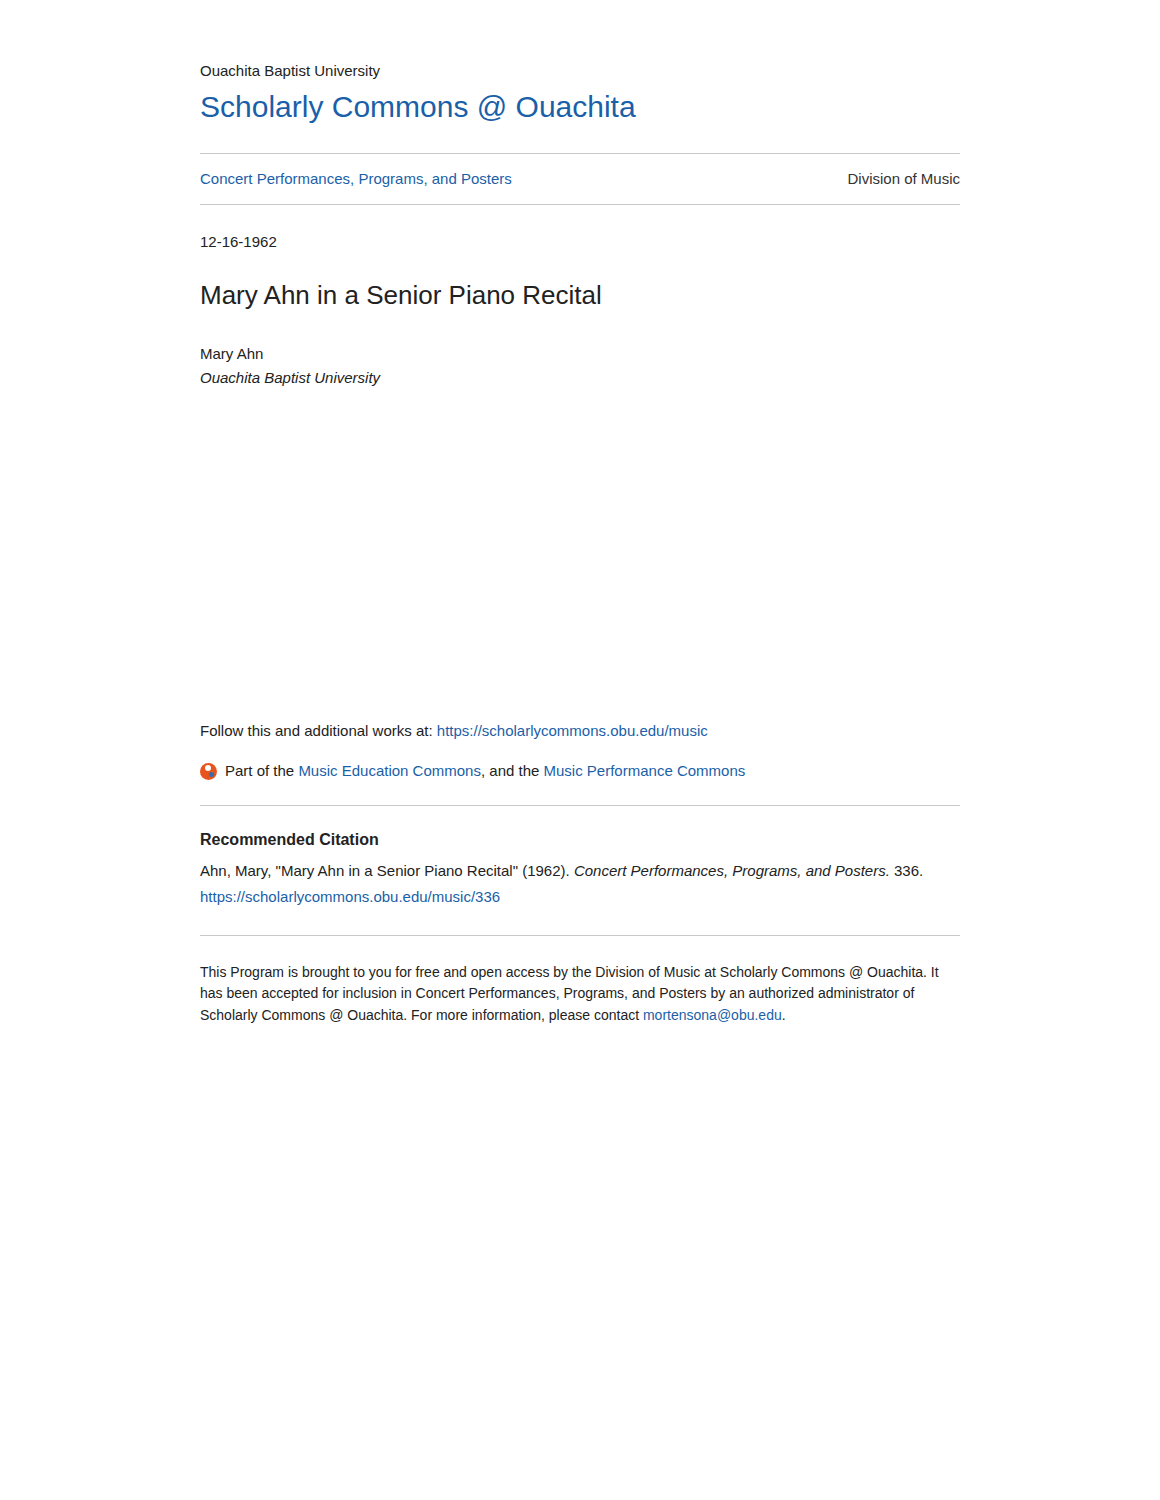Ouachita Baptist University
Scholarly Commons @ Ouachita
Concert Performances, Programs, and Posters Division of Music
12-16-1962
Mary Ahn in a Senior Piano Recital
Mary Ahn
Ouachita Baptist University
Follow this and additional works at: https://scholarlycommons.obu.edu/music
Part of the Music Education Commons, and the Music Performance Commons
Recommended Citation
Ahn, Mary, "Mary Ahn in a Senior Piano Recital" (1962). Concert Performances, Programs, and Posters. 336.
https://scholarlycommons.obu.edu/music/336
This Program is brought to you for free and open access by the Division of Music at Scholarly Commons @ Ouachita. It has been accepted for inclusion in Concert Performances, Programs, and Posters by an authorized administrator of Scholarly Commons @ Ouachita. For more information, please contact mortensona@obu.edu.